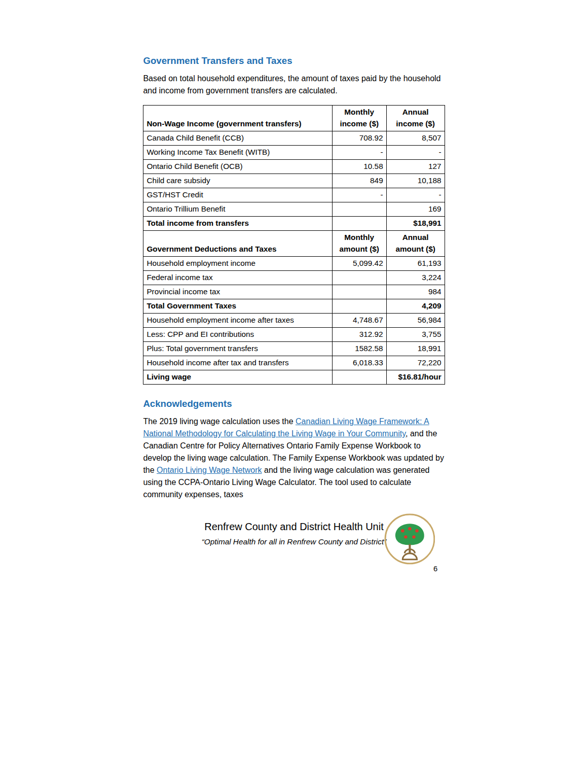Government Transfers and Taxes
Based on total household expenditures, the amount of taxes paid by the household and income from government transfers are calculated.
| Non-Wage Income (government transfers) | Monthly income ($) | Annual income ($) |
| --- | --- | --- |
| Canada Child Benefit (CCB) | 708.92 | 8,507 |
| Working Income Tax Benefit (WITB) | - | - |
| Ontario Child Benefit (OCB) | 10.58 | 127 |
| Child care subsidy | 849 | 10,188 |
| GST/HST Credit | - | - |
| Ontario Trillium Benefit | | 169 |
| Total income from transfers | | $18,991 |
| Government Deductions and Taxes | Monthly amount ($) | Annual amount ($) |
| Household employment income | 5,099.42 | 61,193 |
| Federal income tax | | 3,224 |
| Provincial income tax | | 984 |
| Total Government Taxes | | 4,209 |
| Household employment income after taxes | 4,748.67 | 56,984 |
| Less: CPP and EI contributions | 312.92 | 3,755 |
| Plus: Total government transfers | 1582.58 | 18,991 |
| Household income after tax and transfers | 6,018.33 | 72,220 |
| Living wage | | $16.81/hour |
Acknowledgements
The 2019 living wage calculation uses the Canadian Living Wage Framework: A National Methodology for Calculating the Living Wage in Your Community, and the Canadian Centre for Policy Alternatives Ontario Family Expense Workbook to develop the living wage calculation. The Family Expense Workbook was updated by the Ontario Living Wage Network and the living wage calculation was generated using the CCPA-Ontario Living Wage Calculator. The tool used to calculate community expenses, taxes
Renfrew County and District Health Unit
“Optimal Health for all in Renfrew County and District”
6